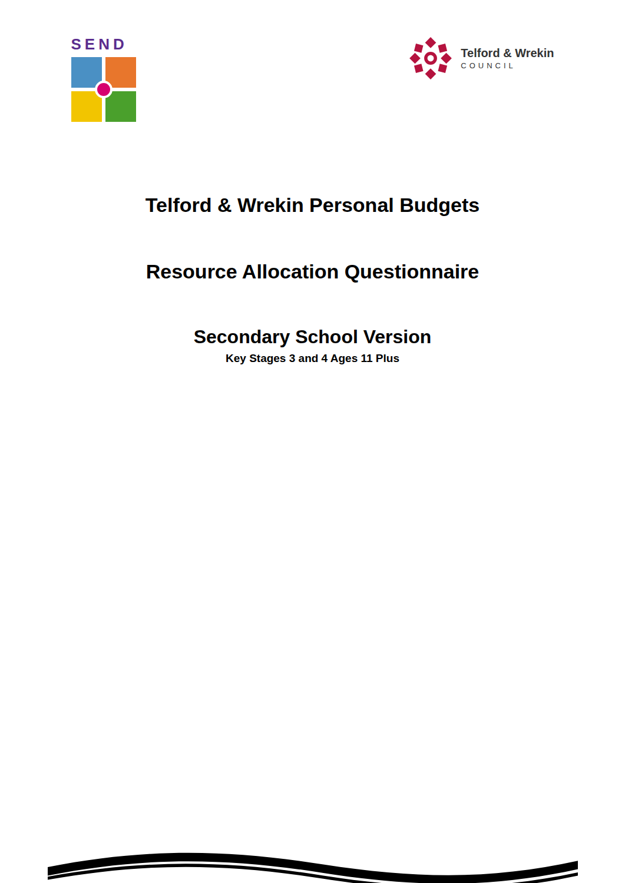SEND
Telford & Wrekin
COUNCIL
Telford & Wrekin Personal Budgets
Resource Allocation Questionnaire
Secondary School Version
Key Stages 3 and 4 Ages 11 Plus